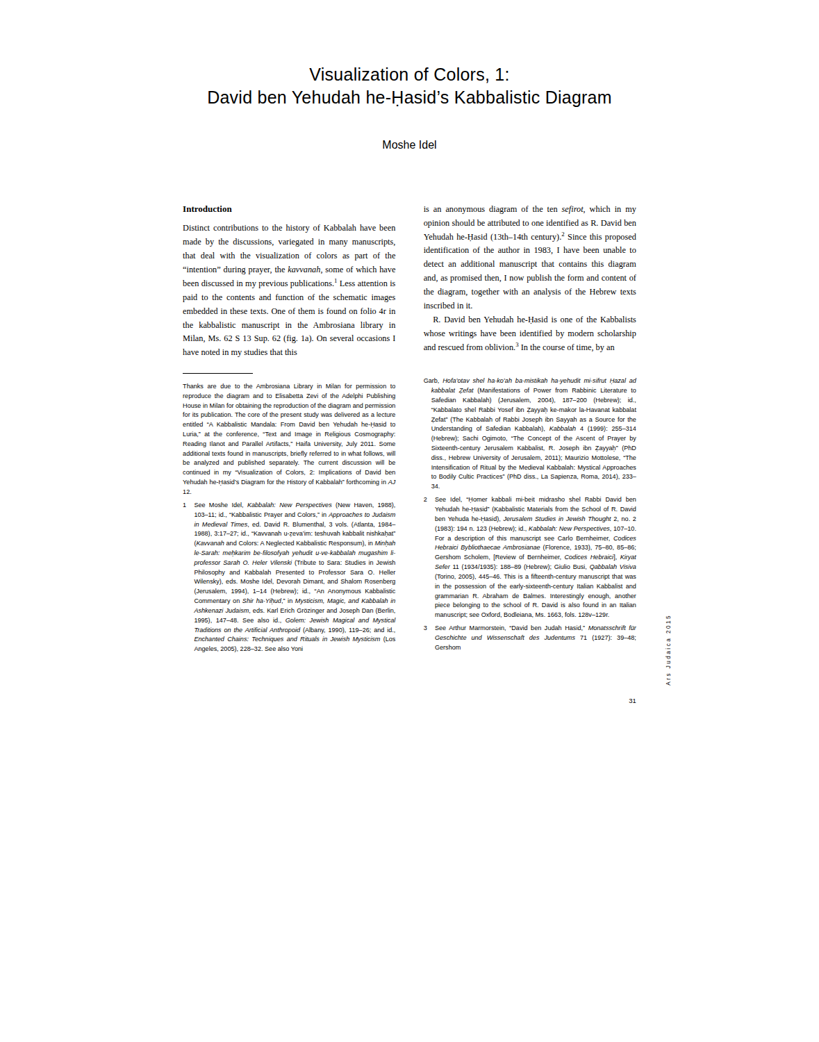Visualization of Colors, 1:
David ben Yehudah he-Ḥasid’s Kabbalistic Diagram
Moshe Idel
Introduction
Distinct contributions to the history of Kabbalah have been made by the discussions, variegated in many manuscripts, that deal with the visualization of colors as part of the “intention” during prayer, the kavvanah, some of which have been discussed in my previous publications.1 Less attention is paid to the contents and function of the schematic images embedded in these texts. One of them is found on folio 4r in the kabbalistic manuscript in the Ambrosiana library in Milan, Ms. 62 S 13 Sup. 62 (fig. 1a). On several occasions I have noted in my studies that this
Thanks are due to the Ambrosiana Library in Milan for permission to reproduce the diagram and to Elisabetta Zevi of the Adelphi Publishing House in Milan for obtaining the reproduction of the diagram and permission for its publication. The core of the present study was delivered as a lecture entitled “A Kabbalistic Mandala: From David ben Yehudah he-Ḥasid to Luria,” at the conference, “Text and Image in Religious Cosmography: Reading Ilanot and Parallel Artifacts,” Haifa University, July 2011. Some additional texts found in manuscripts, briefly referred to in what follows, will be analyzed and published separately. The current discussion will be continued in my “Visualization of Colors, 2: Implications of David ben Yehudah he-Ḥasid’s Diagram for the History of Kabbalah” forthcoming in AJ 12.
1
See Moshe Idel, Kabbalah: New Perspectives (New Haven, 1988), 103–11; id., “Kabbalistic Prayer and Colors,” in Approaches to Judaism in Medieval Times, ed. David R. Blumenthal, 3 vols. (Atlanta, 1984–1988), 3:17–27; id., “Kavvanah u-ẓeva’im: teshuvah kabbalit nishkaḥat” (Kavvanah and Colors: A Neglected Kabbalistic Responsum), in Minḥah le-Sarah: meḥkarim be-filosofyah yehudit u-ve-kabbalah mugashim li-professor Sarah O. Heler Vilenski (Tribute to Sara: Studies in Jewish Philosophy and Kabbalah Presented to Professor Sara O. Heller Wilensky), eds. Moshe Idel, Devorah Dimant, and Shalom Rosenberg (Jerusalem, 1994), 1–14 (Hebrew); id., “An Anonymous Kabbalistic Commentary on Shir ha-Yiḥud,” in Mysticism, Magic, and Kabbalah in Ashkenazi Judaism, eds. Karl Erich Grözinger and Joseph Dan (Berlin, 1995), 147–48. See also id., Golem: Jewish Magical and Mystical Traditions on the Artificial Anthropoid (Albany, 1990), 119–26; and id., Enchanted Chains: Techniques and Rituals in Jewish Mysticism (Los Angeles, 2005), 228–32. See also Yoni
is an anonymous diagram of the ten sefirot, which in my opinion should be attributed to one identified as R. David ben Yehudah he-Ḥasid (13th–14th century).2 Since this proposed identification of the author in 1983, I have been unable to detect an additional manuscript that contains this diagram and, as promised then, I now publish the form and content of the diagram, together with an analysis of the Hebrew texts inscribed in it.
R. David ben Yehudah he-Ḥasid is one of the Kabbalists whose writings have been identified by modern scholarship and rescued from oblivion.3 In the course of time, by an
Garb, Hofa’otav shel ha-ko’ah ba-mistikah ha-yehudit mi-sifrut Ḥazal ad kabbalat Ẓefat (Manifestations of Power from Rabbinic Literature to Safedian Kabbalah) (Jerusalem, 2004), 187–200 (Hebrew); id., “Kabbalato shel Rabbi Yosef ibn Ẓayyaḥ ke-makor la-Havanat kabbalat Ẓefat” (The Kabbalah of Rabbi Joseph ibn Sayyah as a Source for the Understanding of Safedian Kabbalah), Kabbalah 4 (1999): 255–314 (Hebrew); Sachi Ogimoto, “The Concept of the Ascent of Prayer by Sixteenth-century Jerusalem Kabbalist, R. Joseph ibn Ẓayyaḥ” (PhD diss., Hebrew University of Jerusalem, 2011); Maurizio Mottolese, “The Intensification of Ritual by the Medieval Kabbalah: Mystical Approaches to Bodily Cultic Practices” (PhD diss., La Sapienza, Roma, 2014), 233–34.
2
See Idel, “Ḥomer kabbali mi-beit midrasho shel Rabbi David ben Yehudah he-Ḥasid” (Kabbalistic Materials from the School of R. David ben Yehuda he-Ḥasid), Jerusalem Studies in Jewish Thought 2, no. 2 (1983): 194 n. 123 (Hebrew); id., Kabbalah: New Perspectives, 107–10. For a description of this manuscript see Carlo Bernheimer, Codices Hebraici Bybliothaecae Ambrosianae (Florence, 1933), 75–80, 85–86; Gershom Scholem, [Review of Bernheimer, Codices Hebraici], Kiryat Sefer 11 (1934/1935): 188–89 (Hebrew); Giulio Busi, Qabbalah Visiva (Torino, 2005), 445–46. This is a fifteenth-century manuscript that was in the possession of the early-sixteenth-century Italian Kabbalist and grammarian R. Abraham de Balmes. Interestingly enough, another piece belonging to the school of R. David is also found in an Italian manuscript; see Oxford, Bodleiana, Ms. 1663, fols. 128v–129r.
3
See Arthur Marmorstein, “David ben Judah Hasid,” Monatsschrift für Geschichte und Wissenschaft des Judentums 71 (1927): 39–48; Gershom
Ars Judaica 2015
31